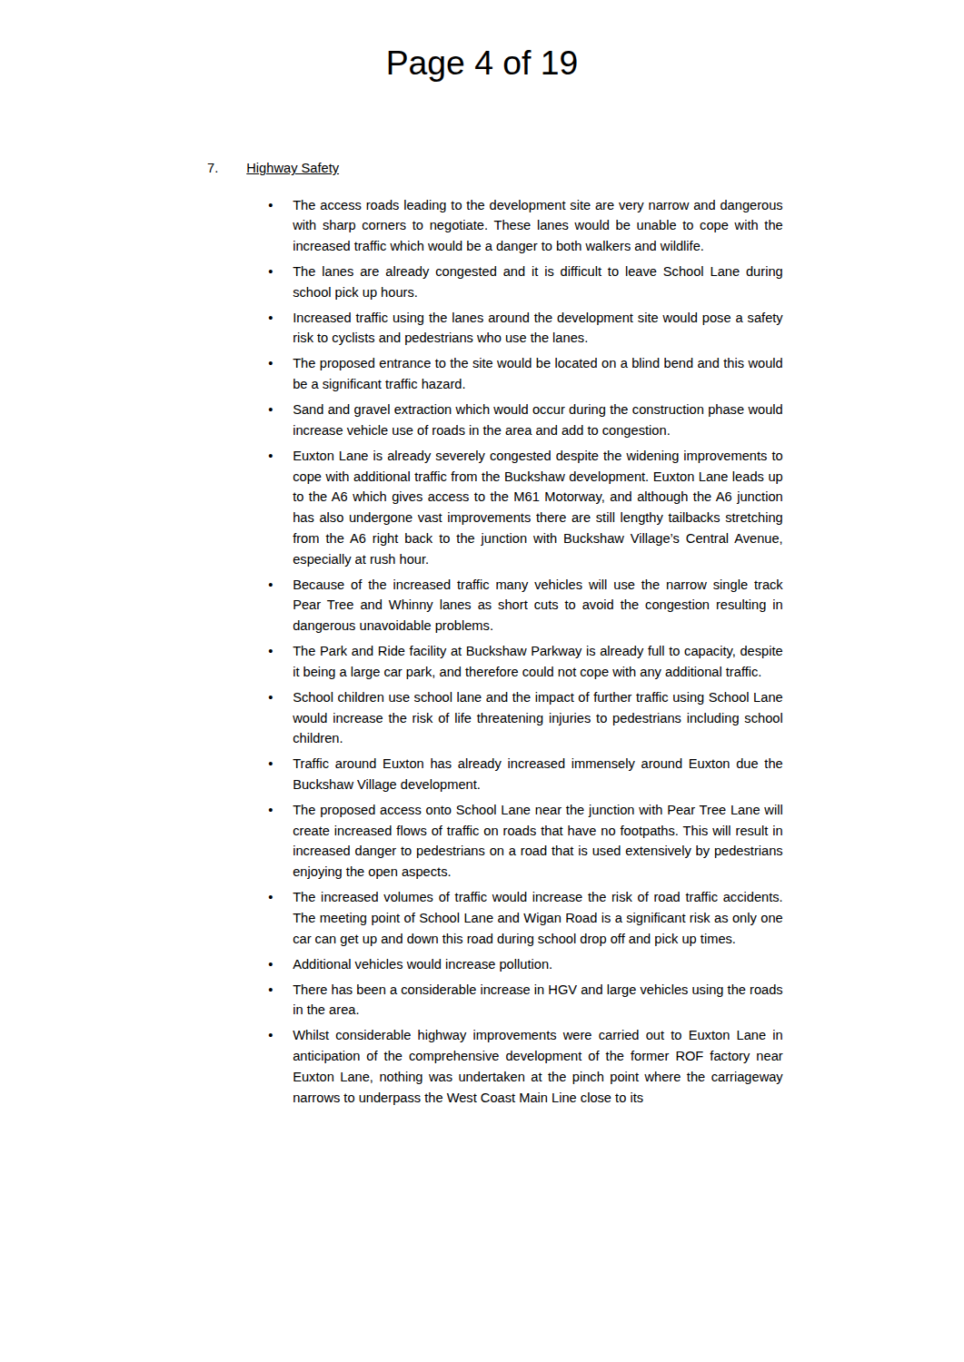Page 4 of 19
7.
Highway Safety
The access roads leading to the development site are very narrow and dangerous with sharp corners to negotiate. These lanes would be unable to cope with the increased traffic which would be a danger to both walkers and wildlife.
The lanes are already congested and it is difficult to leave School Lane during school pick up hours.
Increased traffic using the lanes around the development site would pose a safety risk to cyclists and pedestrians who use the lanes.
The proposed entrance to the site would be located on a blind bend and this would be a significant traffic hazard.
Sand and gravel extraction which would occur during the construction phase would increase vehicle use of roads in the area and add to congestion.
Euxton Lane is already severely congested despite the widening improvements to cope with additional traffic from the Buckshaw development. Euxton Lane leads up to the A6 which gives access to the M61 Motorway, and although the A6 junction has also undergone vast improvements there are still lengthy tailbacks stretching from the A6 right back to the junction with Buckshaw Village’s Central Avenue, especially at rush hour.
Because of the increased traffic many vehicles will use the narrow single track Pear Tree and Whinny lanes as short cuts to avoid the congestion resulting in dangerous unavoidable problems.
The Park and Ride facility at Buckshaw Parkway is already full to capacity, despite it being a large car park, and therefore could not cope with any additional traffic.
School children use school lane and the impact of further traffic using School Lane would increase the risk of life threatening injuries to pedestrians including school children.
Traffic around Euxton has already increased immensely around Euxton due the Buckshaw Village development.
The proposed access onto School Lane near the junction with Pear Tree Lane will create increased flows of traffic on roads that have no footpaths. This will result in increased danger to pedestrians on a road that is used extensively by pedestrians enjoying the open aspects.
The increased volumes of traffic would increase the risk of road traffic accidents. The meeting point of School Lane and Wigan Road is a significant risk as only one car can get up and down this road during school drop off and pick up times.
Additional vehicles would increase pollution.
There has been a considerable increase in HGV and large vehicles using the roads in the area.
Whilst considerable highway improvements were carried out to Euxton Lane in anticipation of the comprehensive development of the former ROF factory near Euxton Lane, nothing was undertaken at the pinch point where the carriageway narrows to underpass the West Coast Main Line close to its